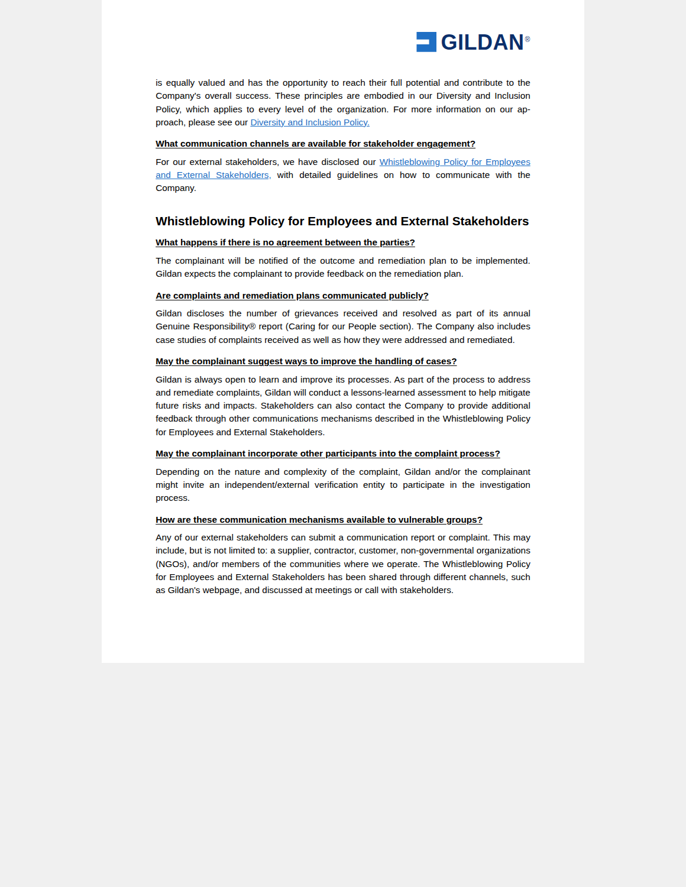GILDAN®
is equally valued and has the opportunity to reach their full potential and contribute to the Company's overall success. These principles are embodied in our Diversity and Inclusion Policy, which applies to every level of the organization. For more information on our approach, please see our Diversity and Inclusion Policy.
What communication channels are available for stakeholder engagement?
For our external stakeholders, we have disclosed our Whistleblowing Policy for Employees and External Stakeholders, with detailed guidelines on how to communicate with the Company.
Whistleblowing Policy for Employees and External Stakeholders
What happens if there is no agreement between the parties?
The complainant will be notified of the outcome and remediation plan to be implemented. Gildan expects the complainant to provide feedback on the remediation plan.
Are complaints and remediation plans communicated publicly?
Gildan discloses the number of grievances received and resolved as part of its annual Genuine Responsibility® report (Caring for our People section). The Company also includes case studies of complaints received as well as how they were addressed and remediated.
May the complainant suggest ways to improve the handling of cases?
Gildan is always open to learn and improve its processes. As part of the process to address and remediate complaints, Gildan will conduct a lessons-learned assessment to help mitigate future risks and impacts. Stakeholders can also contact the Company to provide additional feedback through other communications mechanisms described in the Whistleblowing Policy for Employees and External Stakeholders.
May the complainant incorporate other participants into the complaint process?
Depending on the nature and complexity of the complaint, Gildan and/or the complainant might invite an independent/external verification entity to participate in the investigation process.
How are these communication mechanisms available to vulnerable groups?
Any of our external stakeholders can submit a communication report or complaint. This may include, but is not limited to: a supplier, contractor, customer, non-governmental organizations (NGOs), and/or members of the communities where we operate. The Whistleblowing Policy for Employees and External Stakeholders has been shared through different channels, such as Gildan's webpage, and discussed at meetings or call with stakeholders.